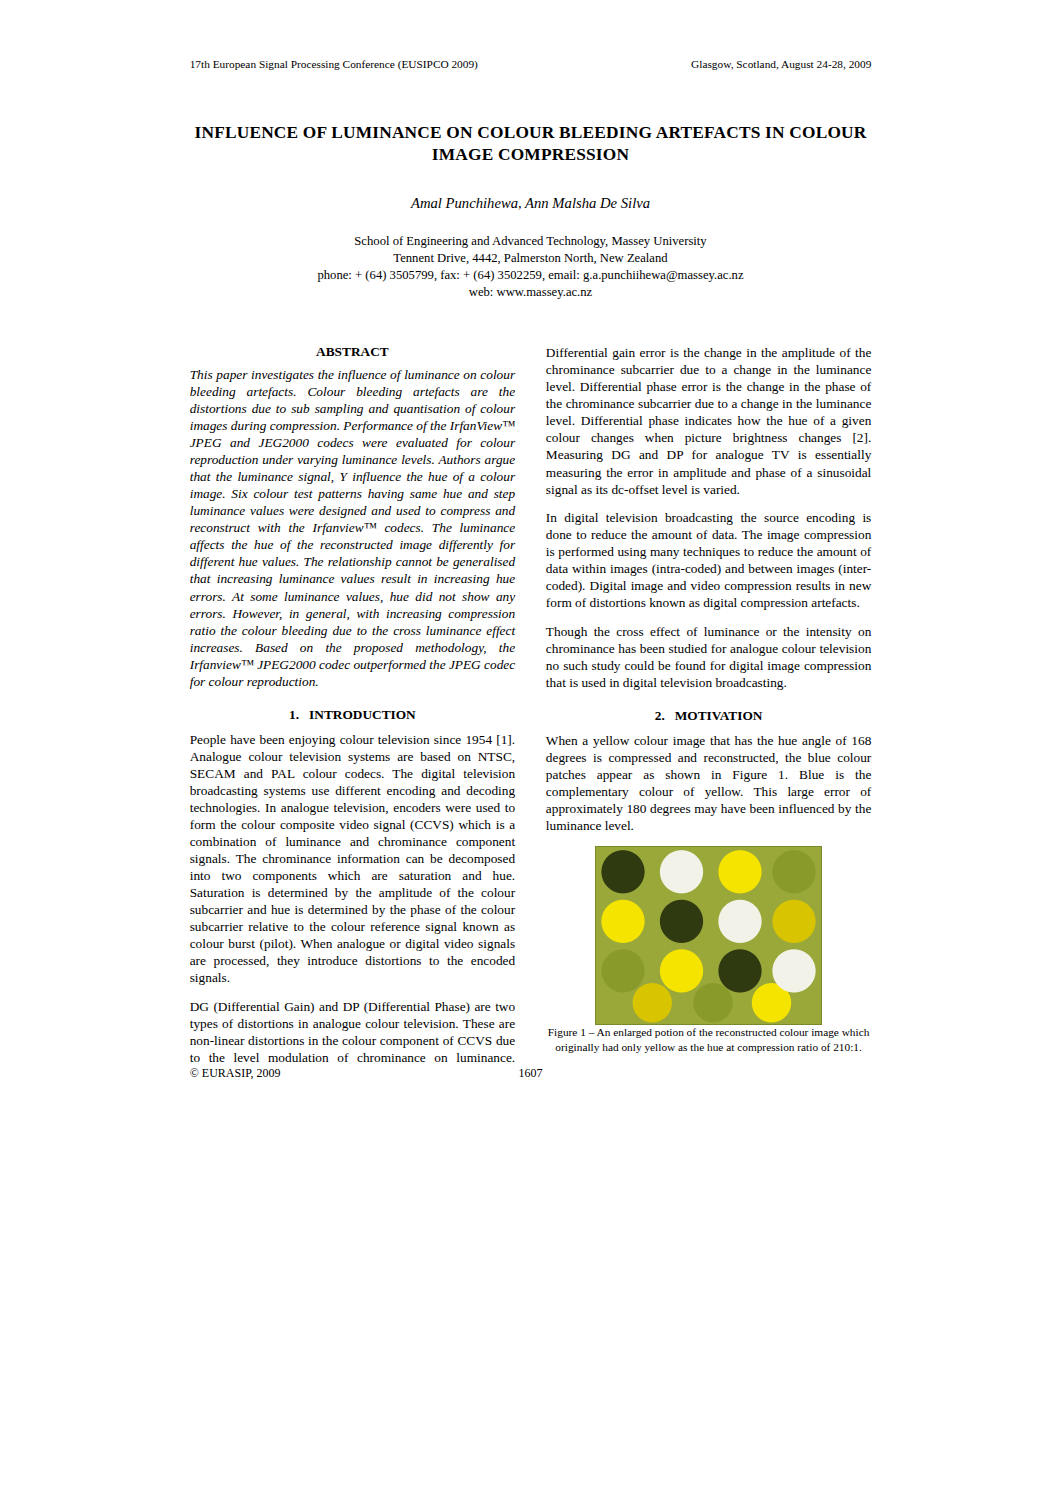17th European Signal Processing Conference (EUSIPCO 2009) Glasgow, Scotland, August 24-28, 2009
INFLUENCE OF LUMINANCE ON COLOUR BLEEDING ARTEFACTS IN COLOUR IMAGE COMPRESSION
Amal Punchihewa, Ann Malsha De Silva
School of Engineering and Advanced Technology, Massey University
Tennent Drive, 4442, Palmerston North, New Zealand
phone: + (64) 3505799, fax: + (64) 3502259, email: g.a.punchiihewa@massey.ac.nz
web: www.massey.ac.nz
ABSTRACT
This paper investigates the influence of luminance on colour bleeding artefacts. Colour bleeding artefacts are the distortions due to sub sampling and quantisation of colour images during compression. Performance of the IrfanView™ JPEG and JEG2000 codecs were evaluated for colour reproduction under varying luminance levels. Authors argue that the luminance signal, Y influence the hue of a colour image. Six colour test patterns having same hue and step luminance values were designed and used to compress and reconstruct with the Irfanview™ codecs. The luminance affects the hue of the reconstructed image differently for different hue values. The relationship cannot be generalised that increasing luminance values result in increasing hue errors. At some luminance values, hue did not show any errors. However, in general, with increasing compression ratio the colour bleeding due to the cross luminance effect increases. Based on the proposed methodology, the Irfanview™ JPEG2000 codec outperformed the JPEG codec for colour reproduction.
1. INTRODUCTION
People have been enjoying colour television since 1954 [1]. Analogue colour television systems are based on NTSC, SECAM and PAL colour codecs. The digital television broadcasting systems use different encoding and decoding technologies. In analogue television, encoders were used to form the colour composite video signal (CCVS) which is a combination of luminance and chrominance component signals. The chrominance information can be decomposed into two components which are saturation and hue. Saturation is determined by the amplitude of the colour subcarrier and hue is determined by the phase of the colour subcarrier relative to the colour reference signal known as colour burst (pilot). When analogue or digital video signals are processed, they introduce distortions to the encoded signals.
DG (Differential Gain) and DP (Differential Phase) are two types of distortions in analogue colour television. These are non-linear distortions in the colour component of CCVS due to the level modulation of chrominance on luminance. Differential gain error is the change in the amplitude of the chrominance subcarrier due to a change in the luminance level. Differential phase error is the change in the phase of the chrominance subcarrier due to a change in the luminance level. Differential phase indicates how the hue of a given colour changes when picture brightness changes [2]. Measuring DG and DP for analogue TV is essentially measuring the error in amplitude and phase of a sinusoidal signal as its dc-offset level is varied.
In digital television broadcasting the source encoding is done to reduce the amount of data. The image compression is performed using many techniques to reduce the amount of data within images (intra-coded) and between images (inter-coded). Digital image and video compression results in new form of distortions known as digital compression artefacts.
Though the cross effect of luminance or the intensity on chrominance has been studied for analogue colour television no such study could be found for digital image compression that is used in digital television broadcasting.
2. MOTIVATION
When a yellow colour image that has the hue angle of 168 degrees is compressed and reconstructed, the blue colour patches appear as shown in Figure 1. Blue is the complementary colour of yellow. This large error of approximately 180 degrees may have been influenced by the luminance level.
Figure 1 – An enlarged potion of the reconstructed colour image which originally had only yellow as the hue at compression ratio of 210:1.
© EURASIP, 2009
1607